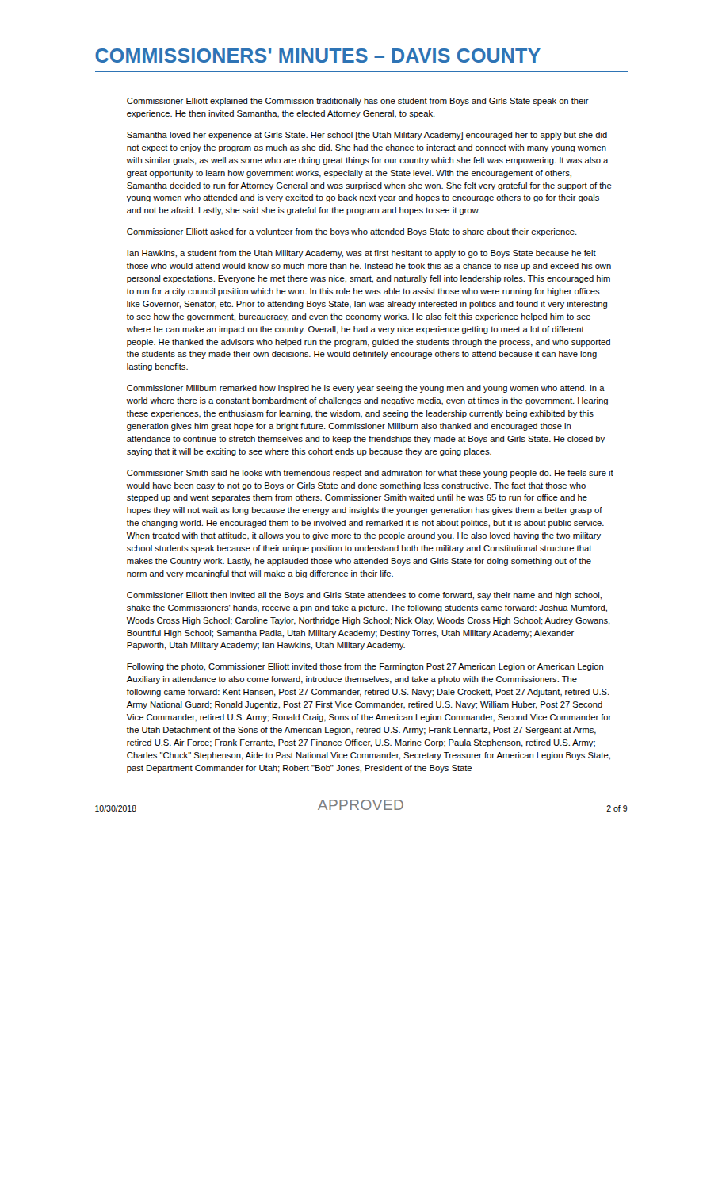COMMISSIONERS' MINUTES – DAVIS COUNTY
Commissioner Elliott explained the Commission traditionally has one student from Boys and Girls State speak on their experience. He then invited Samantha, the elected Attorney General, to speak.
Samantha loved her experience at Girls State. Her school [the Utah Military Academy] encouraged her to apply but she did not expect to enjoy the program as much as she did. She had the chance to interact and connect with many young women with similar goals, as well as some who are doing great things for our country which she felt was empowering. It was also a great opportunity to learn how government works, especially at the State level. With the encouragement of others, Samantha decided to run for Attorney General and was surprised when she won. She felt very grateful for the support of the young women who attended and is very excited to go back next year and hopes to encourage others to go for their goals and not be afraid. Lastly, she said she is grateful for the program and hopes to see it grow.
Commissioner Elliott asked for a volunteer from the boys who attended Boys State to share about their experience.
Ian Hawkins, a student from the Utah Military Academy, was at first hesitant to apply to go to Boys State because he felt those who would attend would know so much more than he. Instead he took this as a chance to rise up and exceed his own personal expectations. Everyone he met there was nice, smart, and naturally fell into leadership roles. This encouraged him to run for a city council position which he won. In this role he was able to assist those who were running for higher offices like Governor, Senator, etc. Prior to attending Boys State, Ian was already interested in politics and found it very interesting to see how the government, bureaucracy, and even the economy works. He also felt this experience helped him to see where he can make an impact on the country. Overall, he had a very nice experience getting to meet a lot of different people. He thanked the advisors who helped run the program, guided the students through the process, and who supported the students as they made their own decisions. He would definitely encourage others to attend because it can have long-lasting benefits.
Commissioner Millburn remarked how inspired he is every year seeing the young men and young women who attend. In a world where there is a constant bombardment of challenges and negative media, even at times in the government. Hearing these experiences, the enthusiasm for learning, the wisdom, and seeing the leadership currently being exhibited by this generation gives him great hope for a bright future. Commissioner Millburn also thanked and encouraged those in attendance to continue to stretch themselves and to keep the friendships they made at Boys and Girls State. He closed by saying that it will be exciting to see where this cohort ends up because they are going places.
Commissioner Smith said he looks with tremendous respect and admiration for what these young people do. He feels sure it would have been easy to not go to Boys or Girls State and done something less constructive. The fact that those who stepped up and went separates them from others. Commissioner Smith waited until he was 65 to run for office and he hopes they will not wait as long because the energy and insights the younger generation has gives them a better grasp of the changing world. He encouraged them to be involved and remarked it is not about politics, but it is about public service. When treated with that attitude, it allows you to give more to the people around you. He also loved having the two military school students speak because of their unique position to understand both the military and Constitutional structure that makes the Country work. Lastly, he applauded those who attended Boys and Girls State for doing something out of the norm and very meaningful that will make a big difference in their life.
Commissioner Elliott then invited all the Boys and Girls State attendees to come forward, say their name and high school, shake the Commissioners' hands, receive a pin and take a picture. The following students came forward: Joshua Mumford, Woods Cross High School; Caroline Taylor, Northridge High School; Nick Olay, Woods Cross High School; Audrey Gowans, Bountiful High School; Samantha Padia, Utah Military Academy; Destiny Torres, Utah Military Academy; Alexander Papworth, Utah Military Academy; Ian Hawkins, Utah Military Academy.
Following the photo, Commissioner Elliott invited those from the Farmington Post 27 American Legion or American Legion Auxiliary in attendance to also come forward, introduce themselves, and take a photo with the Commissioners. The following came forward: Kent Hansen, Post 27 Commander, retired U.S. Navy; Dale Crockett, Post 27 Adjutant, retired U.S. Army National Guard; Ronald Jugentiz, Post 27 First Vice Commander, retired U.S. Navy; William Huber, Post 27 Second Vice Commander, retired U.S. Army; Ronald Craig, Sons of the American Legion Commander, Second Vice Commander for the Utah Detachment of the Sons of the American Legion, retired U.S. Army; Frank Lennartz, Post 27 Sergeant at Arms, retired U.S. Air Force; Frank Ferrante, Post 27 Finance Officer, U.S. Marine Corp; Paula Stephenson, retired U.S. Army; Charles "Chuck" Stephenson, Aide to Past National Vice Commander, Secretary Treasurer for American Legion Boys State, past Department Commander for Utah; Robert "Bob" Jones, President of the Boys State
10/30/2018 APPROVED 2 of 9